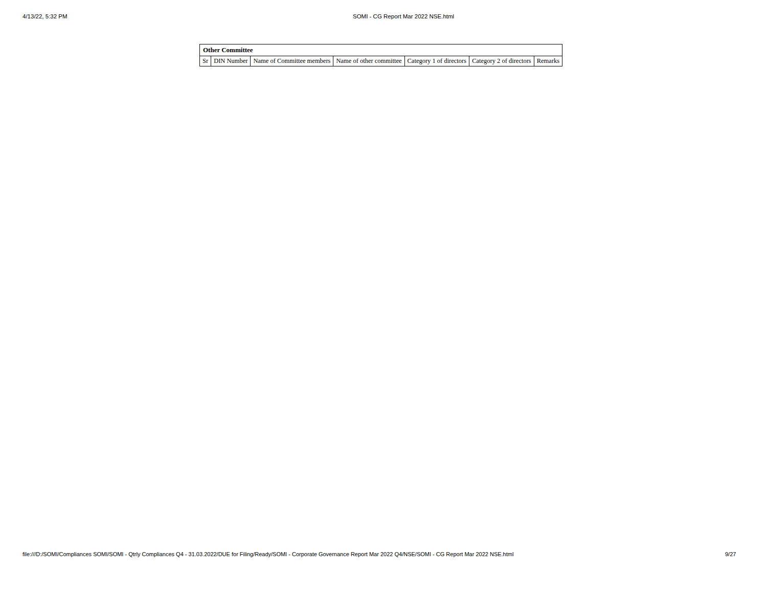4/13/22, 5:32 PM
SOMI - CG Report Mar 2022 NSE.html
| Other Committee |
| Sr | DIN Number | Name of Committee members | Name of other committee | Category 1 of directors | Category 2 of directors | Remarks |
file:///D:/SOMI/Compliances SOMI/SOMI - Qtrly Compliances Q4 - 31.03.2022/DUE for Filing/Ready/SOMI - Corporate Governance Report Mar 2022 Q4/NSE/SOMI - CG Report Mar 2022 NSE.html
9/27